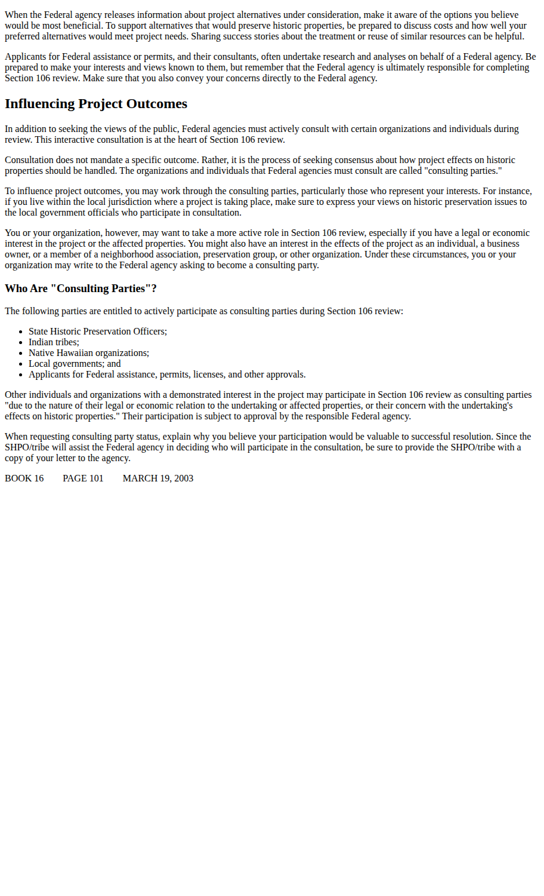When the Federal agency releases information about project alternatives under consideration, make it aware of the options you believe would be most beneficial. To support alternatives that would preserve historic properties, be prepared to discuss costs and how well your preferred alternatives would meet project needs. Sharing success stories about the treatment or reuse of similar resources can be helpful.
Applicants for Federal assistance or permits, and their consultants, often undertake research and analyses on behalf of a Federal agency. Be prepared to make your interests and views known to them, but remember that the Federal agency is ultimately responsible for completing Section 106 review. Make sure that you also convey your concerns directly to the Federal agency.
Influencing Project Outcomes
In addition to seeking the views of the public, Federal agencies must actively consult with certain organizations and individuals during review. This interactive consultation is at the heart of Section 106 review.
Consultation does not mandate a specific outcome. Rather, it is the process of seeking consensus about how project effects on historic properties should be handled. The organizations and individuals that Federal agencies must consult are called "consulting parties."
To influence project outcomes, you may work through the consulting parties, particularly those who represent your interests. For instance, if you live within the local jurisdiction where a project is taking place, make sure to express your views on historic preservation issues to the local government officials who participate in consultation.
You or your organization, however, may want to take a more active role in Section 106 review, especially if you have a legal or economic interest in the project or the affected properties. You might also have an interest in the effects of the project as an individual, a business owner, or a member of a neighborhood association, preservation group, or other organization. Under these circumstances, you or your organization may write to the Federal agency asking to become a consulting party.
Who Are "Consulting Parties"?
The following parties are entitled to actively participate as consulting parties during Section 106 review:
State Historic Preservation Officers;
Indian tribes;
Native Hawaiian organizations;
Local governments; and
Applicants for Federal assistance, permits, licenses, and other approvals.
Other individuals and organizations with a demonstrated interest in the project may participate in Section 106 review as consulting parties "due to the nature of their legal or economic relation to the undertaking or affected properties, or their concern with the undertaking's effects on historic properties." Their participation is subject to approval by the responsible Federal agency.
When requesting consulting party status, explain why you believe your participation would be valuable to successful resolution. Since the SHPO/tribe will assist the Federal agency in deciding who will participate in the consultation, be sure to provide the SHPO/tribe with a copy of your letter to the agency.
BOOK 16 PAGE 101 MARCH 19, 2003